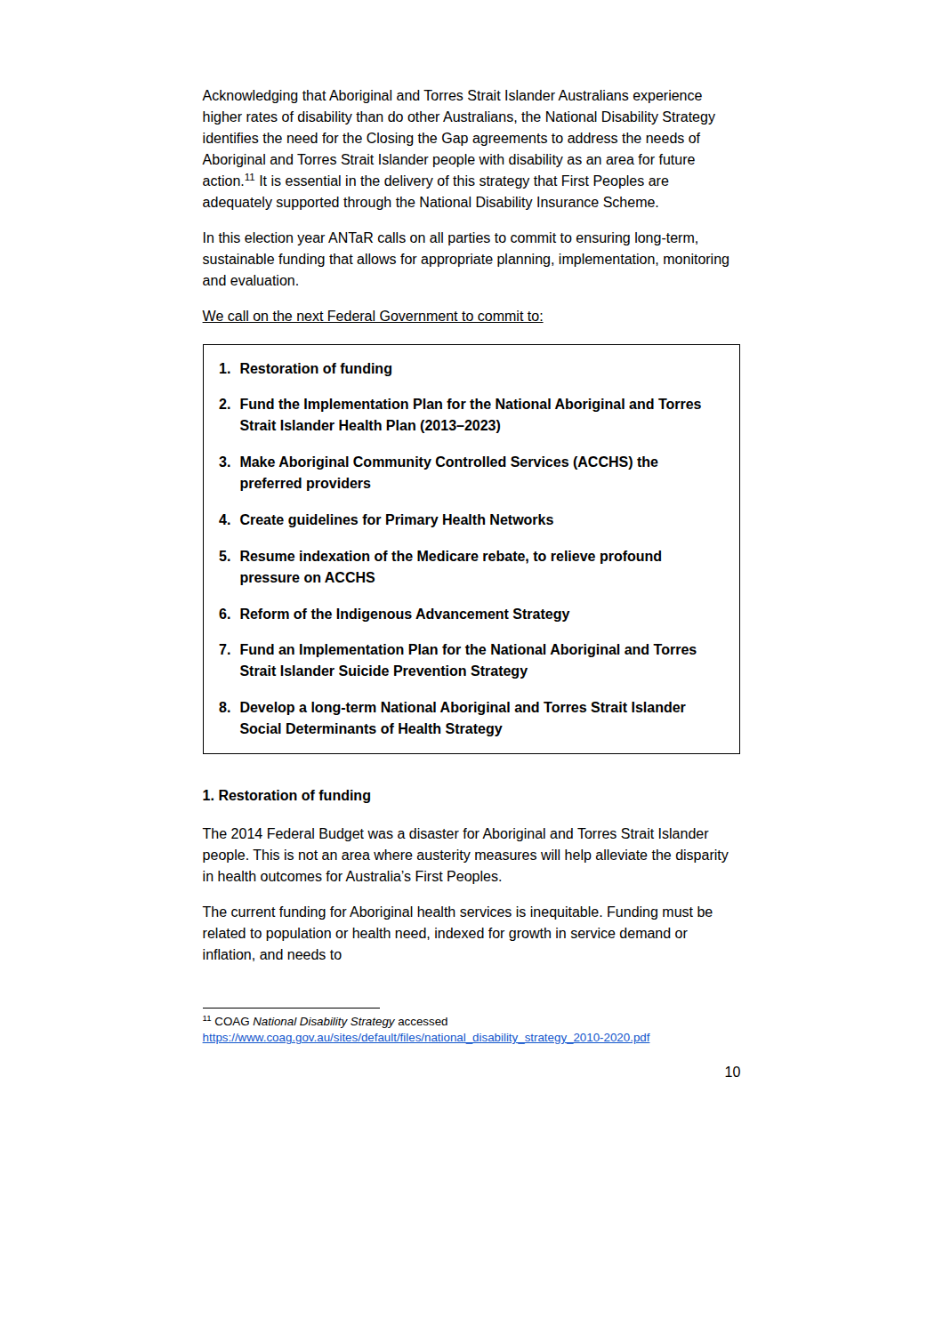Acknowledging that Aboriginal and Torres Strait Islander Australians experience higher rates of disability than do other Australians, the National Disability Strategy identifies the need for the Closing the Gap agreements to address the needs of Aboriginal and Torres Strait Islander people with disability as an area for future action.11 It is essential in the delivery of this strategy that First Peoples are adequately supported through the National Disability Insurance Scheme.
In this election year ANTaR calls on all parties to commit to ensuring long-term, sustainable funding that allows for appropriate planning, implementation, monitoring and evaluation.
We call on the next Federal Government to commit to:
Restoration of funding
Fund the Implementation Plan for the National Aboriginal and Torres Strait Islander Health Plan (2013–2023)
Make Aboriginal Community Controlled Services (ACCHS) the preferred providers
Create guidelines for Primary Health Networks
Resume indexation of the Medicare rebate, to relieve profound pressure on ACCHS
Reform of the Indigenous Advancement Strategy
Fund an Implementation Plan for the National Aboriginal and Torres Strait Islander Suicide Prevention Strategy
Develop a long-term National Aboriginal and Torres Strait Islander Social Determinants of Health Strategy
1. Restoration of funding
The 2014 Federal Budget was a disaster for Aboriginal and Torres Strait Islander people. This is not an area where austerity measures will help alleviate the disparity in health outcomes for Australia’s First Peoples.
The current funding for Aboriginal health services is inequitable. Funding must be related to population or health need, indexed for growth in service demand or inflation, and needs to
11 COAG National Disability Strategy accessed
https://www.coag.gov.au/sites/default/files/national_disability_strategy_2010-2020.pdf
10